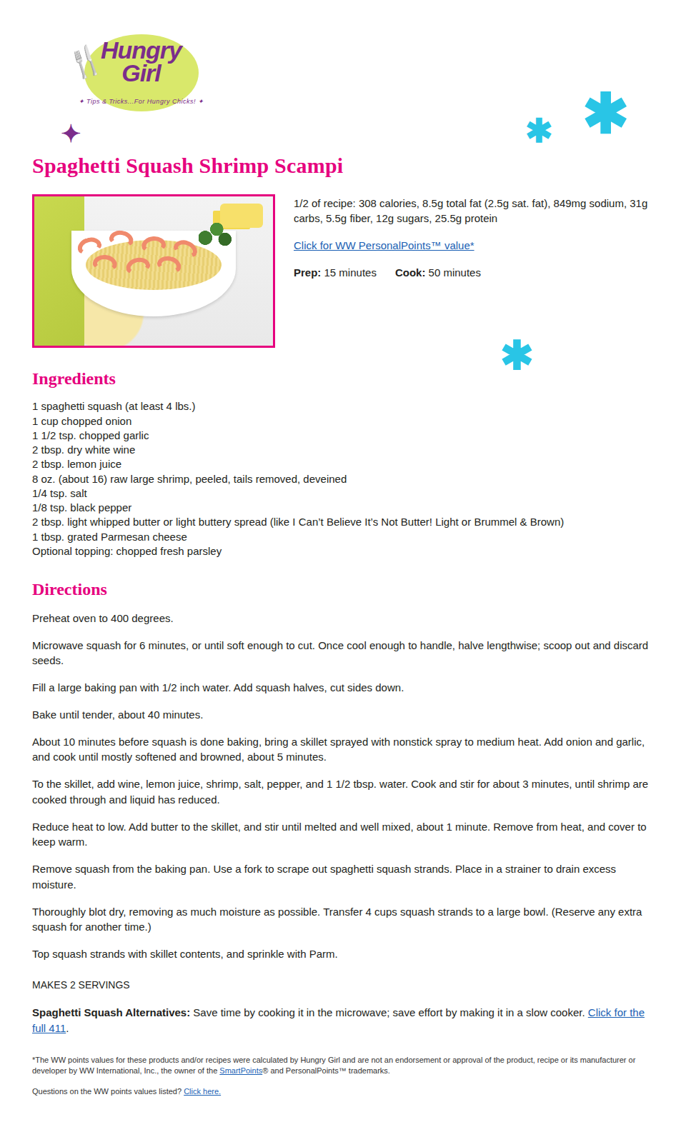🍴
Hungry Girl
✦ Tips & Tricks...For Hungry Chicks! ✦
✦ ✱ ✱
Spaghetti Squash Shrimp Scampi
1/2 of recipe: 308 calories, 8.5g total fat (2.5g sat. fat), 849mg sodium, 31g carbs, 5.5g fiber, 12g sugars, 25.5g protein
Click for WW PersonalPoints™ value*
Prep: 15 minutes Cook: 50 minutes
✱
Ingredients
1 spaghetti squash (at least 4 lbs.)
1 cup chopped onion
1 1/2 tsp. chopped garlic
2 tbsp. dry white wine
2 tbsp. lemon juice
8 oz. (about 16) raw large shrimp, peeled, tails removed, deveined
1/4 tsp. salt
1/8 tsp. black pepper
2 tbsp. light whipped butter or light buttery spread (like I Can’t Believe It’s Not Butter! Light or Brummel & Brown)
1 tbsp. grated Parmesan cheese
Optional topping: chopped fresh parsley
Directions
Preheat oven to 400 degrees.
Microwave squash for 6 minutes, or until soft enough to cut. Once cool enough to handle, halve lengthwise; scoop out and discard seeds.
Fill a large baking pan with 1/2 inch water. Add squash halves, cut sides down.
Bake until tender, about 40 minutes.
About 10 minutes before squash is done baking, bring a skillet sprayed with nonstick spray to medium heat. Add onion and garlic, and cook until mostly softened and browned, about 5 minutes.
To the skillet, add wine, lemon juice, shrimp, salt, pepper, and 1 1/2 tbsp. water. Cook and stir for about 3 minutes, until shrimp are cooked through and liquid has reduced.
Reduce heat to low. Add butter to the skillet, and stir until melted and well mixed, about 1 minute. Remove from heat, and cover to keep warm.
Remove squash from the baking pan. Use a fork to scrape out spaghetti squash strands. Place in a strainer to drain excess moisture.
Thoroughly blot dry, removing as much moisture as possible. Transfer 4 cups squash strands to a large bowl. (Reserve any extra squash for another time.)
Top squash strands with skillet contents, and sprinkle with Parm.
MAKES 2 SERVINGS
Spaghetti Squash Alternatives: Save time by cooking it in the microwave; save effort by making it in a slow cooker. Click for the full 411.
*The WW points values for these products and/or recipes were calculated by Hungry Girl and are not an endorsement or approval of the product, recipe or its manufacturer or developer by WW International, Inc., the owner of the SmartPoints® and PersonalPoints™ trademarks.
Questions on the WW points values listed? Click here.